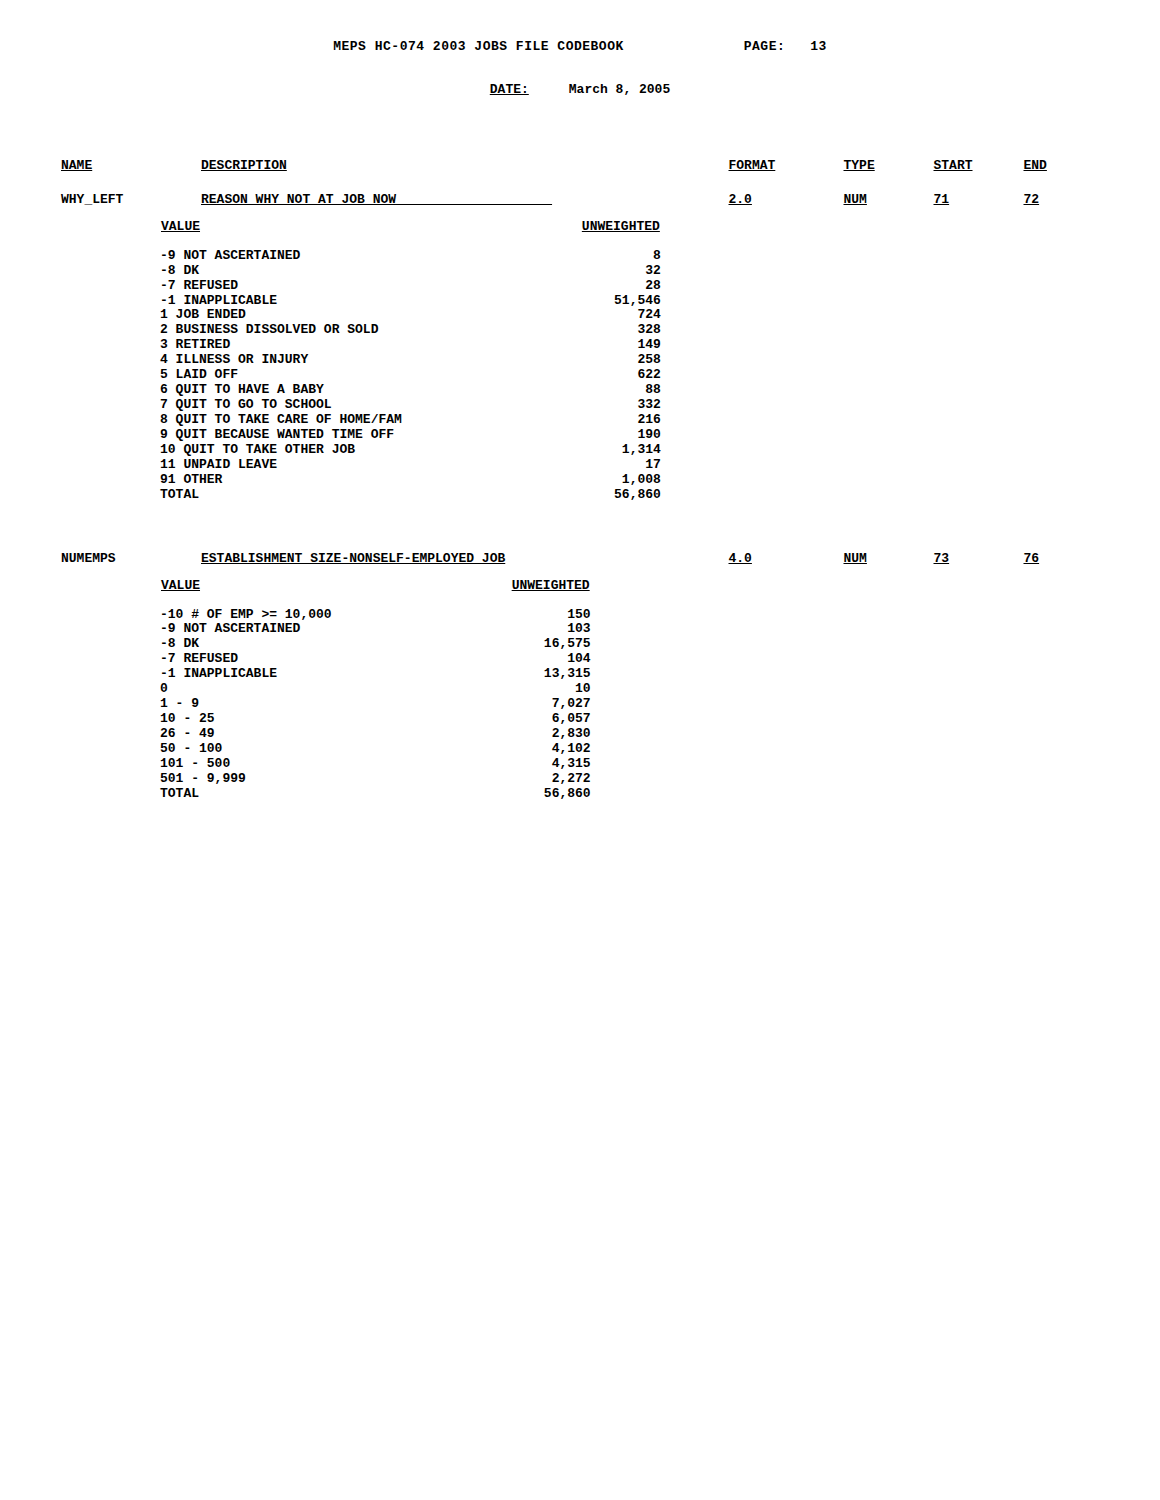MEPS HC-074 2003 JOBS FILE CODEBOOK PAGE: 13
DATE: March 8, 2005
| NAME | DESCRIPTION | FORMAT | TYPE | START | END |
| --- | --- | --- | --- | --- | --- |
| WHY_LEFT | REASON WHY NOT AT JOB NOW | 2.0 | NUM | 71 | 72 |
| VALUE | UNWEIGHTED |
| --- | --- |
| -9 NOT ASCERTAINED | 8 |
| -8 DK | 32 |
| -7 REFUSED | 28 |
| -1 INAPPLICABLE | 51,546 |
| 1 JOB ENDED | 724 |
| 2 BUSINESS DISSOLVED OR SOLD | 328 |
| 3 RETIRED | 149 |
| 4 ILLNESS OR INJURY | 258 |
| 5 LAID OFF | 622 |
| 6 QUIT TO HAVE A BABY | 88 |
| 7 QUIT TO GO TO SCHOOL | 332 |
| 8 QUIT TO TAKE CARE OF HOME/FAM | 216 |
| 9 QUIT BECAUSE WANTED TIME OFF | 190 |
| 10 QUIT TO TAKE OTHER JOB | 1,314 |
| 11 UNPAID LEAVE | 17 |
| 91 OTHER | 1,008 |
| TOTAL | 56,860 |
| NUMEMPS | ESTABLISHMENT SIZE-NONSELF-EMPLOYED JOB | 4.0 | NUM | 73 | 76 |
| VALUE | UNWEIGHTED |
| --- | --- |
| -10 # OF EMP >= 10,000 | 150 |
| -9 NOT ASCERTAINED | 103 |
| -8 DK | 16,575 |
| -7 REFUSED | 104 |
| -1 INAPPLICABLE | 13,315 |
| 0 | 10 |
| 1 - 9 | 7,027 |
| 10 - 25 | 6,057 |
| 26 - 49 | 2,830 |
| 50 - 100 | 4,102 |
| 101 - 500 | 4,315 |
| 501 - 9,999 | 2,272 |
| TOTAL | 56,860 |